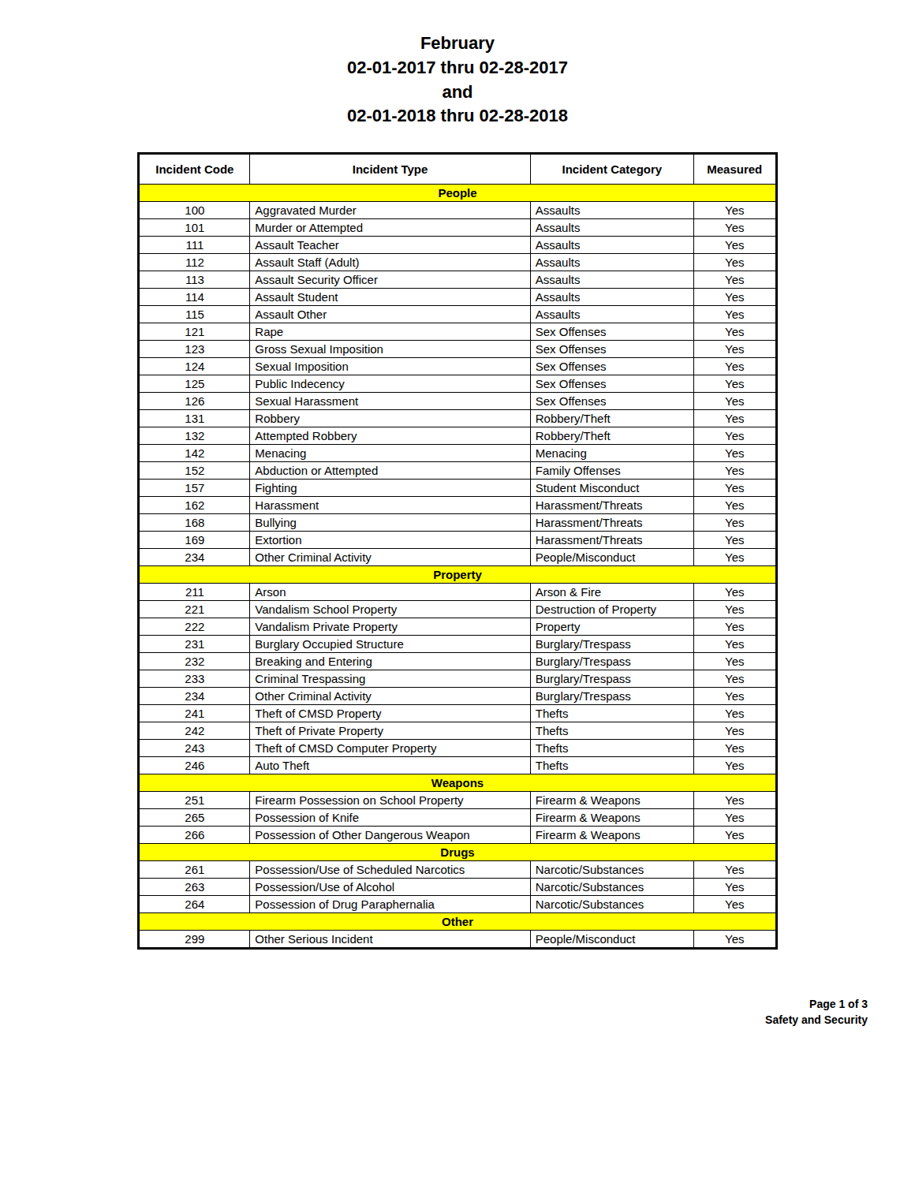February
02-01-2017 thru 02-28-2017
and
02-01-2018 thru 02-28-2018
| Incident Code | Incident Type | Incident Category | Measured |
| --- | --- | --- | --- |
| People |
| 100 | Aggravated Murder | Assaults | Yes |
| 101 | Murder or Attempted | Assaults | Yes |
| 111 | Assault Teacher | Assaults | Yes |
| 112 | Assault Staff (Adult) | Assaults | Yes |
| 113 | Assault Security Officer | Assaults | Yes |
| 114 | Assault Student | Assaults | Yes |
| 115 | Assault Other | Assaults | Yes |
| 121 | Rape | Sex Offenses | Yes |
| 123 | Gross Sexual Imposition | Sex Offenses | Yes |
| 124 | Sexual Imposition | Sex Offenses | Yes |
| 125 | Public Indecency | Sex Offenses | Yes |
| 126 | Sexual Harassment | Sex Offenses | Yes |
| 131 | Robbery | Robbery/Theft | Yes |
| 132 | Attempted Robbery | Robbery/Theft | Yes |
| 142 | Menacing | Menacing | Yes |
| 152 | Abduction or Attempted | Family Offenses | Yes |
| 157 | Fighting | Student Misconduct | Yes |
| 162 | Harassment | Harassment/Threats | Yes |
| 168 | Bullying | Harassment/Threats | Yes |
| 169 | Extortion | Harassment/Threats | Yes |
| 234 | Other Criminal Activity | People/Misconduct | Yes |
| Property |
| 211 | Arson | Arson & Fire | Yes |
| 221 | Vandalism School Property | Destruction of Property | Yes |
| 222 | Vandalism Private Property | Property | Yes |
| 231 | Burglary Occupied Structure | Burglary/Trespass | Yes |
| 232 | Breaking and Entering | Burglary/Trespass | Yes |
| 233 | Criminal Trespassing | Burglary/Trespass | Yes |
| 234 | Other Criminal Activity | Burglary/Trespass | Yes |
| 241 | Theft of CMSD Property | Thefts | Yes |
| 242 | Theft of Private Property | Thefts | Yes |
| 243 | Theft of CMSD Computer Property | Thefts | Yes |
| 246 | Auto Theft | Thefts | Yes |
| Weapons |
| 251 | Firearm Possession on School Property | Firearm & Weapons | Yes |
| 265 | Possession of Knife | Firearm & Weapons | Yes |
| 266 | Possession of Other Dangerous Weapon | Firearm & Weapons | Yes |
| Drugs |
| 261 | Possession/Use of Scheduled Narcotics | Narcotic/Substances | Yes |
| 263 | Possession/Use of Alcohol | Narcotic/Substances | Yes |
| 264 | Possession of Drug Paraphernalia | Narcotic/Substances | Yes |
| Other |
| 299 | Other Serious Incident | People/Misconduct | Yes |
Page 1 of 3
Safety and Security